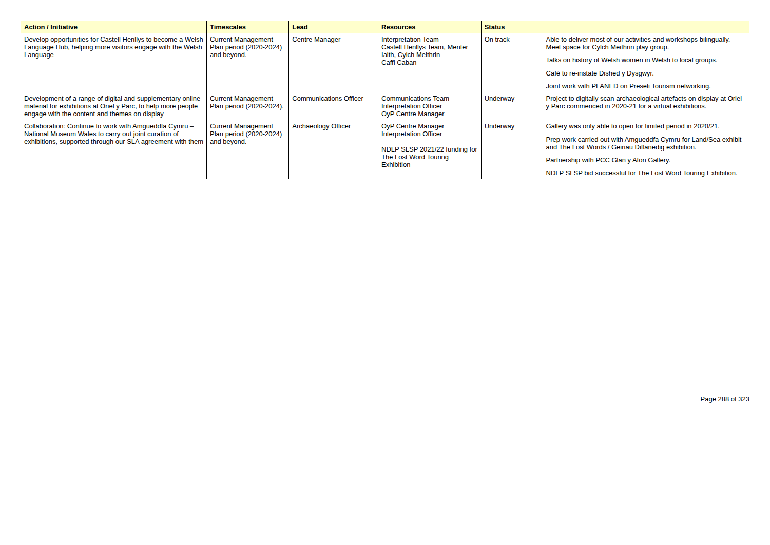| Action / Initiative | Timescales | Lead | Resources | Status | |
| --- | --- | --- | --- | --- | --- |
| Develop opportunities for Castell Henllys to become a Welsh Language Hub, helping more visitors engage with the Welsh Language | Current Management Plan period (2020-2024) and beyond. | Centre Manager | Interpretation Team Castell Henllys Team, Menter Iaith, Cylch Meithrin Caffi Caban | On track | Able to deliver most of our activities and workshops bilingually. Meet space for Cylch Meithrin play group. Talks on history of Welsh women in Welsh to local groups. Café to re-instate Dished y Dysgwyr. Joint work with PLANED on Preseli Tourism networking. |
| Development of a range of digital and supplementary online material for exhibitions at Oriel y Parc, to help more people engage with the content and themes on display | Current Management Plan period (2020-2024). | Communications Officer | Communications Team Interpretation Officer OyP Centre Manager | Underway | Project to digitally scan archaeological artefacts on display at Oriel y Parc commenced in 2020-21 for a virtual exhibitions. |
| Collaboration: Continue to work with Amgueddfa Cymru – National Museum Wales to carry out joint curation of exhibitions, supported through our SLA agreement with them | Current Management Plan period (2020-2024) and beyond. | Archaeology Officer | OyP Centre Manager Interpretation Officer NDLP SLSP 2021/22 funding for The Lost Word Touring Exhibition | Underway | Gallery was only able to open for limited period in 2020/21. Prep work carried out with Amgueddfa Cymru for Land/Sea exhibit and The Lost Words / Geiriau Diflanedig exhibition. Partnership with PCC Glan y Afon Gallery. NDLP SLSP bid successful for The Lost Word Touring Exhibition. |
Page 288 of 323